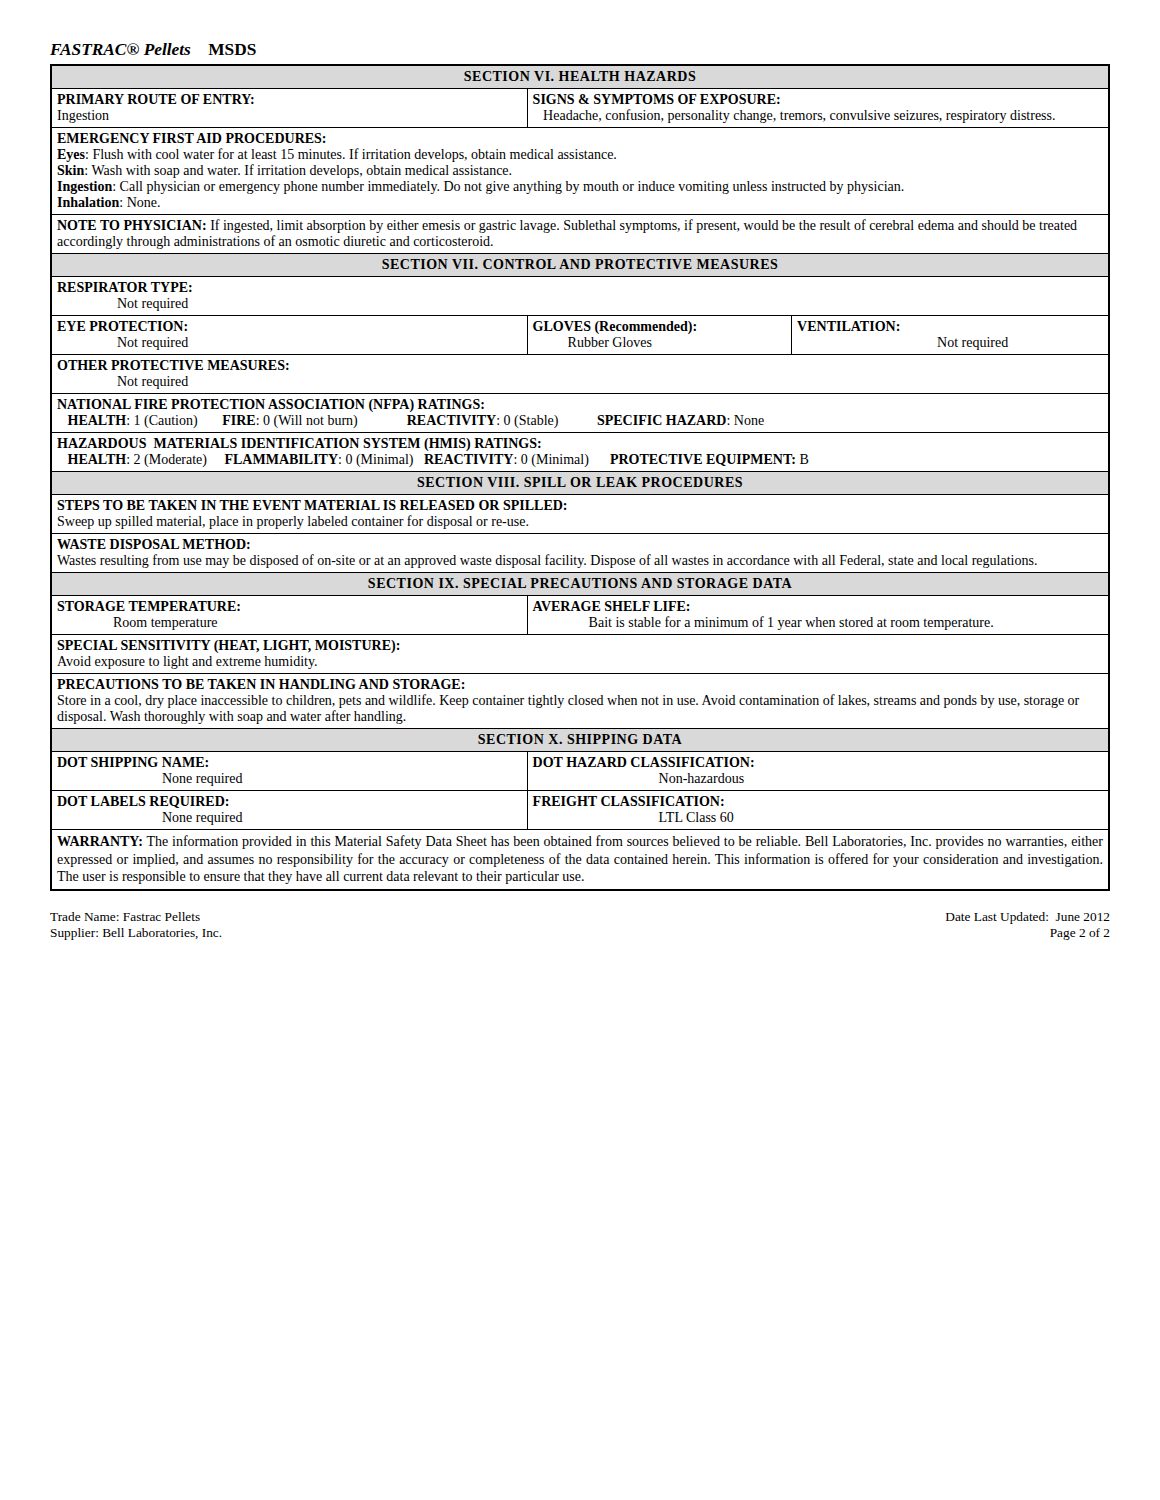FASTRAC® Pellets MSDS
| SECTION VI. HEALTH HAZARDS |
| PRIMARY ROUTE OF ENTRY: Ingestion | SIGNS & SYMPTOMS OF EXPOSURE: Headache, confusion, personality change, tremors, convulsive seizures, respiratory distress. |
| EMERGENCY FIRST AID PROCEDURES: Eyes : Flush with cool water for at least 15 minutes. If irritation develops, obtain medical assistance. Skin : Wash with soap and water. If irritation develops, obtain medical assistance. Ingestion : Call physician or emergency phone number immediately. Do not give anything by mouth or induce vomiting unless instructed by physician. Inhalation : None. |
| NOTE TO PHYSICIAN: If ingested, limit absorption by either emesis or gastric lavage. Sublethal symptoms, if present, would be the result of cerebral edema and should be treated accordingly through administrations of an osmotic diuretic and corticosteroid. |
| SECTION VII. CONTROL AND PROTECTIVE MEASURES |
| RESPIRATOR TYPE: Not required |
| EYE PROTECTION: Not required | GLOVES (Recommended): Rubber Gloves | VENTILATION: Not required |
| OTHER PROTECTIVE MEASURES: Not required |
| NATIONAL FIRE PROTECTION ASSOCIATION (NFPA) RATINGS: HEALTH : 1 (Caution) FIRE : 0 (Will not burn) REACTIVITY : 0 (Stable) SPECIFIC HAZARD : None |
| HAZARDOUS MATERIALS IDENTIFICATION SYSTEM (HMIS) RATINGS: HEALTH : 2 (Moderate) FLAMMABILITY : 0 (Minimal) REACTIVITY : 0 (Minimal) PROTECTIVE EQUIPMENT: B |
| SECTION VIII. SPILL OR LEAK PROCEDURES |
| STEPS TO BE TAKEN IN THE EVENT MATERIAL IS RELEASED OR SPILLED: Sweep up spilled material, place in properly labeled container for disposal or re-use. |
| WASTE DISPOSAL METHOD: Wastes resulting from use may be disposed of on-site or at an approved waste disposal facility. Dispose of all wastes in accordance with all Federal, state and local regulations. |
| SECTION IX. SPECIAL PRECAUTIONS AND STORAGE DATA |
| STORAGE TEMPERATURE: Room temperature | AVERAGE SHELF LIFE: Bait is stable for a minimum of 1 year when stored at room temperature. |
| SPECIAL SENSITIVITY (HEAT, LIGHT, MOISTURE): Avoid exposure to light and extreme humidity. |
| PRECAUTIONS TO BE TAKEN IN HANDLING AND STORAGE: Store in a cool, dry place inaccessible to children, pets and wildlife. Keep container tightly closed when not in use. Avoid contamination of lakes, streams and ponds by use, storage or disposal. Wash thoroughly with soap and water after handling. |
| SECTION X. SHIPPING DATA |
| DOT SHIPPING NAME: None required | DOT HAZARD CLASSIFICATION: Non-hazardous |
| DOT LABELS REQUIRED: None required | FREIGHT CLASSIFICATION: LTL Class 60 |
| WARRANTY: The information provided in this Material Safety Data Sheet has been obtained from sources believed to be reliable. Bell Laboratories, Inc. provides no warranties, either expressed or implied, and assumes no responsibility for the accuracy or completeness of the data contained herein. This information is offered for your consideration and investigation. The user is responsible to ensure that they have all current data relevant to their particular use. |
| Trade Name: Fastrac Pellets | Date Last Updated: June 2012 |
| Supplier: Bell Laboratories, Inc. | Page 2 of 2 |